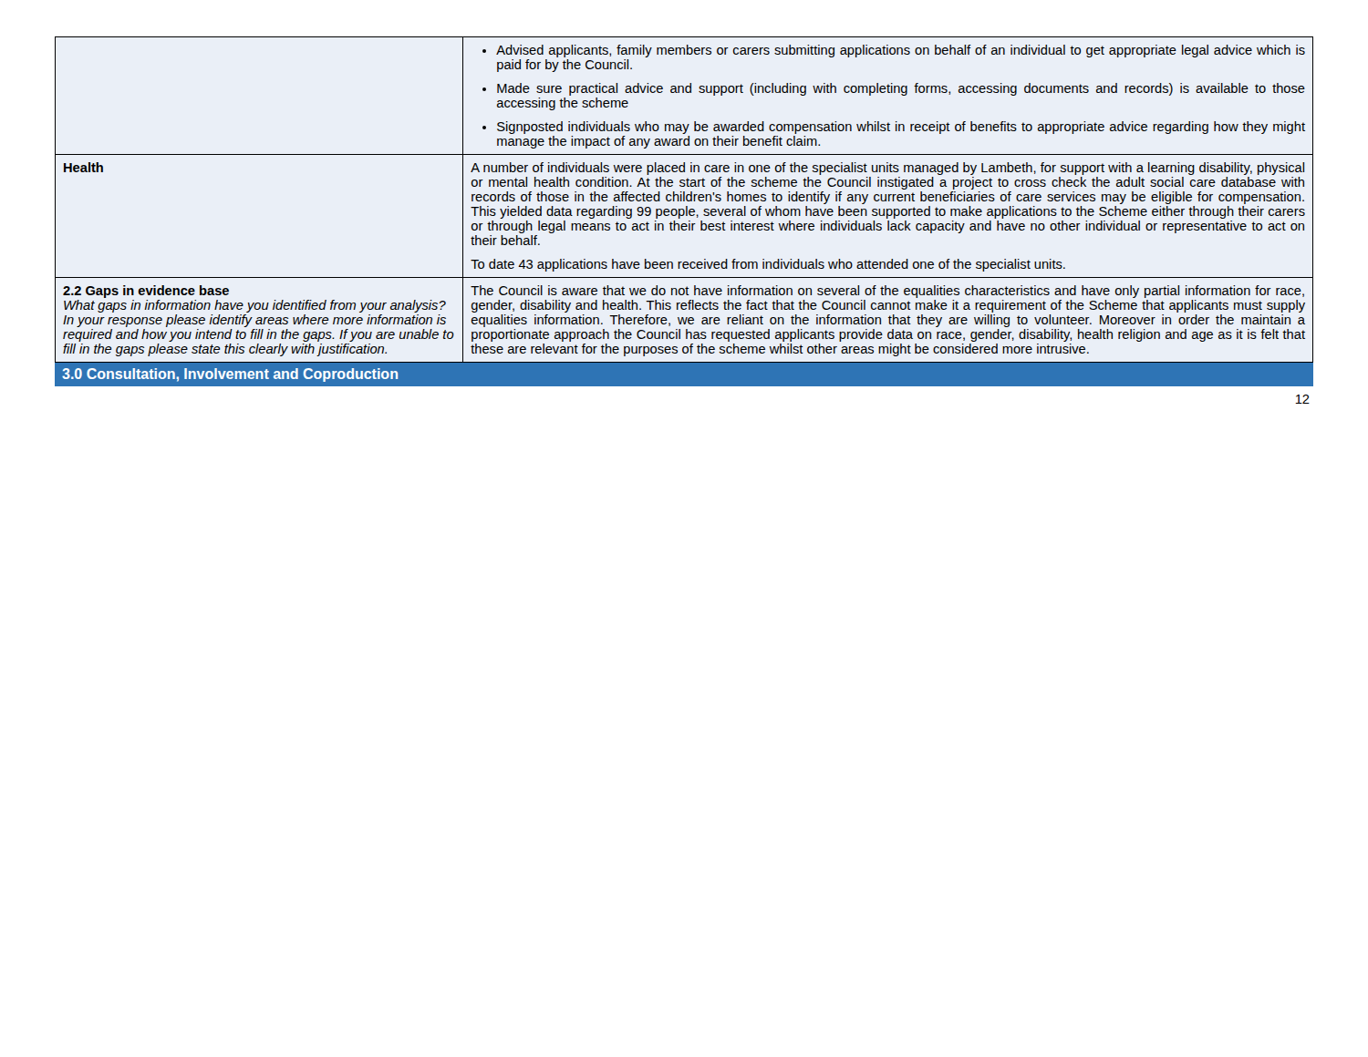| | Advised applicants, family members or carers submitting applications on behalf of an individual to get appropriate legal advice which is paid for by the Council. Made sure practical advice and support (including with completing forms, accessing documents and records) is available to those accessing the scheme Signposted individuals who may be awarded compensation whilst in receipt of benefits to appropriate advice regarding how they might manage the impact of any award on their benefit claim. |
| Health | A number of individuals were placed in care in one of the specialist units managed by Lambeth, for support with a learning disability, physical or mental health condition. At the start of the scheme the Council instigated a project to cross check the adult social care database with records of those in the affected children's homes to identify if any current beneficiaries of care services may be eligible for compensation. This yielded data regarding 99 people, several of whom have been supported to make applications to the Scheme either through their carers or through legal means to act in their best interest where individuals lack capacity and have no other individual or representative to act on their behalf. To date 43 applications have been received from individuals who attended one of the specialist units. |
| 2.2 Gaps in evidence base What gaps in information have you identified from your analysis? In your response please identify areas where more information is required and how you intend to fill in the gaps. If you are unable to fill in the gaps please state this clearly with justification. | The Council is aware that we do not have information on several of the equalities characteristics and have only partial information for race, gender, disability and health. This reflects the fact that the Council cannot make it a requirement of the Scheme that applicants must supply equalities information. Therefore, we are reliant on the information that they are willing to volunteer. Moreover in order the maintain a proportionate approach the Council has requested applicants provide data on race, gender, disability, health religion and age as it is felt that these are relevant for the purposes of the scheme whilst other areas might be considered more intrusive. |
3.0 Consultation, Involvement and Coproduction
12